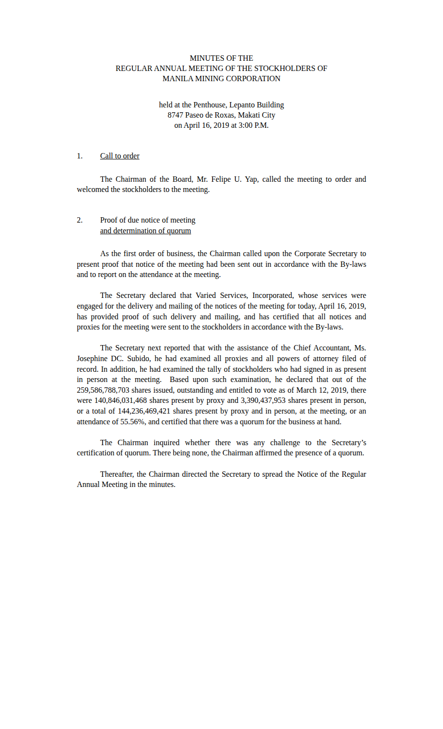Minutes of the
Regular Annual Meeting of the Stockholders of
Manila Mining Corporation
held at the Penthouse, Lepanto Building
8747 Paseo de Roxas, Makati City
on April 16, 2019 at 3:00 P.M.
1.
Call to order
The Chairman of the Board, Mr. Felipe U. Yap, called the meeting to order and welcomed the stockholders to the meeting.
2.
Proof of due notice of meeting
and determination of quorum
As the first order of business, the Chairman called upon the Corporate Secretary to present proof that notice of the meeting had been sent out in accordance with the By-laws and to report on the attendance at the meeting.
The Secretary declared that Varied Services, Incorporated, whose services were engaged for the delivery and mailing of the notices of the meeting for today, April 16, 2019, has provided proof of such delivery and mailing, and has certified that all notices and proxies for the meeting were sent to the stockholders in accordance with the By-laws.
The Secretary next reported that with the assistance of the Chief Accountant, Ms. Josephine DC. Subido, he had examined all proxies and all powers of attorney filed of record. In addition, he had examined the tally of stockholders who had signed in as present in person at the meeting. Based upon such examination, he declared that out of the 259,586,788,703 shares issued, outstanding and entitled to vote as of March 12, 2019, there were 140,846,031,468 shares present by proxy and 3,390,437,953 shares present in person, or a total of 144,236,469,421 shares present by proxy and in person, at the meeting, or an attendance of 55.56%, and certified that there was a quorum for the business at hand.
The Chairman inquired whether there was any challenge to the Secretary’s certification of quorum. There being none, the Chairman affirmed the presence of a quorum.
Thereafter, the Chairman directed the Secretary to spread the Notice of the Regular Annual Meeting in the minutes.